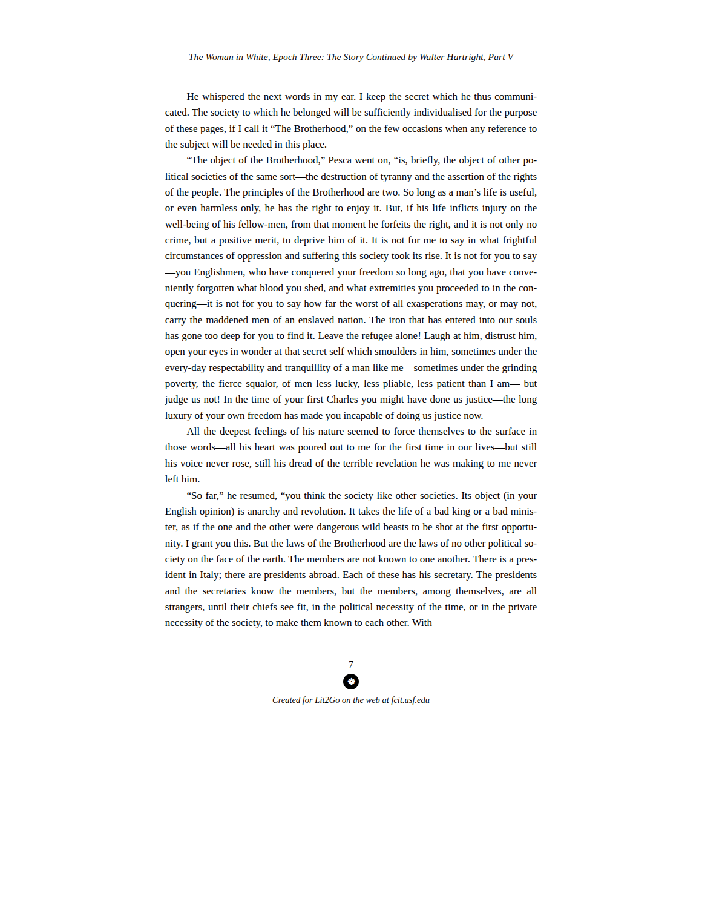The Woman in White, Epoch Three: The Story Continued by Walter Hartright, Part V
He whispered the next words in my ear. I keep the secret which he thus communicated. The society to which he belonged will be sufficiently individualised for the purpose of these pages, if I call it “The Brotherhood,” on the few occasions when any reference to the subject will be needed in this place.
“The object of the Brotherhood,” Pesca went on, “is, briefly, the object of other political societies of the same sort—the destruction of tyranny and the assertion of the rights of the people. The principles of the Brotherhood are two. So long as a man’s life is useful, or even harmless only, he has the right to enjoy it. But, if his life inflicts injury on the well-being of his fellow-men, from that moment he forfeits the right, and it is not only no crime, but a positive merit, to deprive him of it. It is not for me to say in what frightful circumstances of oppression and suffering this society took its rise. It is not for you to say—you Englishmen, who have conquered your freedom so long ago, that you have conveniently forgotten what blood you shed, and what extremities you proceeded to in the conquering—it is not for you to say how far the worst of all exasperations may, or may not, carry the maddened men of an enslaved nation. The iron that has entered into our souls has gone too deep for you to find it. Leave the refugee alone! Laugh at him, distrust him, open your eyes in wonder at that secret self which smoulders in him, sometimes under the every-day respectability and tranquillity of a man like me—sometimes under the grinding poverty, the fierce squalor, of men less lucky, less pliable, less patient than I am— but judge us not! In the time of your first Charles you might have done us justice—the long luxury of your own freedom has made you incapable of doing us justice now.
All the deepest feelings of his nature seemed to force themselves to the surface in those words—all his heart was poured out to me for the first time in our lives—but still his voice never rose, still his dread of the terrible revelation he was making to me never left him.
“So far,” he resumed, “you think the society like other societies. Its object (in your English opinion) is anarchy and revolution. It takes the life of a bad king or a bad minister, as if the one and the other were dangerous wild beasts to be shot at the first opportunity. I grant you this. But the laws of the Brotherhood are the laws of no other political society on the face of the earth. The members are not known to one another. There is a president in Italy; there are presidents abroad. Each of these has his secretary. The presidents and the secretaries know the members, but the members, among themselves, are all strangers, until their chiefs see fit, in the political necessity of the time, or in the private necessity of the society, to make them known to each other. With
7
☸
Created for Lit2Go on the web at fcit.usf.edu